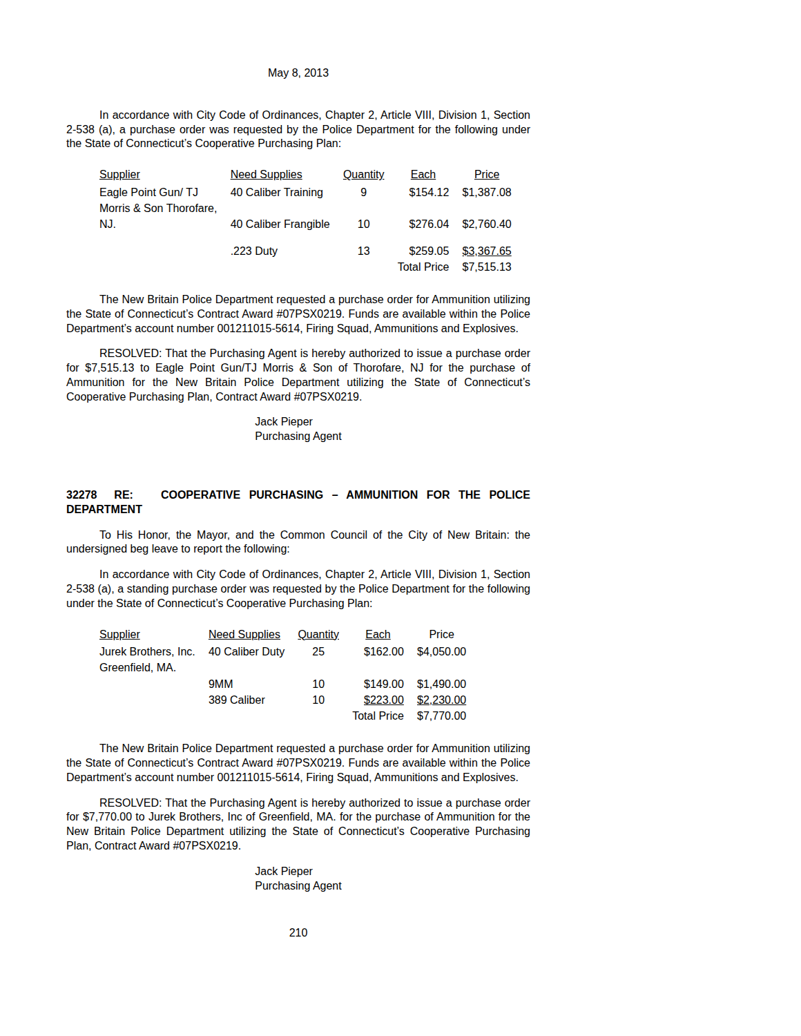May 8, 2013
In accordance with City Code of Ordinances, Chapter 2, Article VIII, Division 1, Section 2-538 (a), a purchase order was requested by the Police Department for the following under the State of Connecticut’s Cooperative Purchasing Plan:
| Supplier | Need Supplies | Quantity | Each | Price |
| --- | --- | --- | --- | --- |
| Eagle Point Gun/ TJ | 40 Caliber Training | 9 | $154.12 | $1,387.08 |
| Morris & Son Thorofare, | | | | |
| NJ. | 40 Caliber Frangible | 10 | $276.04 | $2,760.40 |
| | .223 Duty | 13 | $259.05 | $3,367.65 |
| | | | Total Price | $7,515.13 |
The New Britain Police Department requested a purchase order for Ammunition utilizing the State of Connecticut’s Contract Award #07PSX0219. Funds are available within the Police Department’s account number 001211015-5614, Firing Squad, Ammunitions and Explosives.
RESOLVED: That the Purchasing Agent is hereby authorized to issue a purchase order for $7,515.13 to Eagle Point Gun/TJ Morris & Son of Thorofare, NJ for the purchase of Ammunition for the New Britain Police Department utilizing the State of Connecticut’s Cooperative Purchasing Plan, Contract Award #07PSX0219.
Jack Pieper
Purchasing Agent
32278 RE:COOPERATIVE PURCHASING – AMMUNITION FOR THE POLICE DEPARTMENT
To His Honor, the Mayor, and the Common Council of the City of New Britain: the undersigned beg leave to report the following:
In accordance with City Code of Ordinances, Chapter 2, Article VIII, Division 1, Section 2-538 (a), a standing purchase order was requested by the Police Department for the following under the State of Connecticut’s Cooperative Purchasing Plan:
| Supplier | Need Supplies | Quantity | Each | Price |
| --- | --- | --- | --- | --- |
| Jurek Brothers, Inc. | 40 Caliber Duty | 25 | $162.00 | $4,050.00 |
| Greenfield, MA. | | | | |
| | 9MM | 10 | $149.00 | $1,490.00 |
| | 389 Caliber | 10 | $223.00 | $2,230.00 |
| | | | Total Price | $7,770.00 |
The New Britain Police Department requested a purchase order for Ammunition utilizing the State of Connecticut’s Contract Award #07PSX0219. Funds are available within the Police Department’s account number 001211015-5614, Firing Squad, Ammunitions and Explosives.
RESOLVED: That the Purchasing Agent is hereby authorized to issue a purchase order for $7,770.00 to Jurek Brothers, Inc of Greenfield, MA. for the purchase of Ammunition for the New Britain Police Department utilizing the State of Connecticut’s Cooperative Purchasing Plan, Contract Award #07PSX0219.
Jack Pieper
Purchasing Agent
210